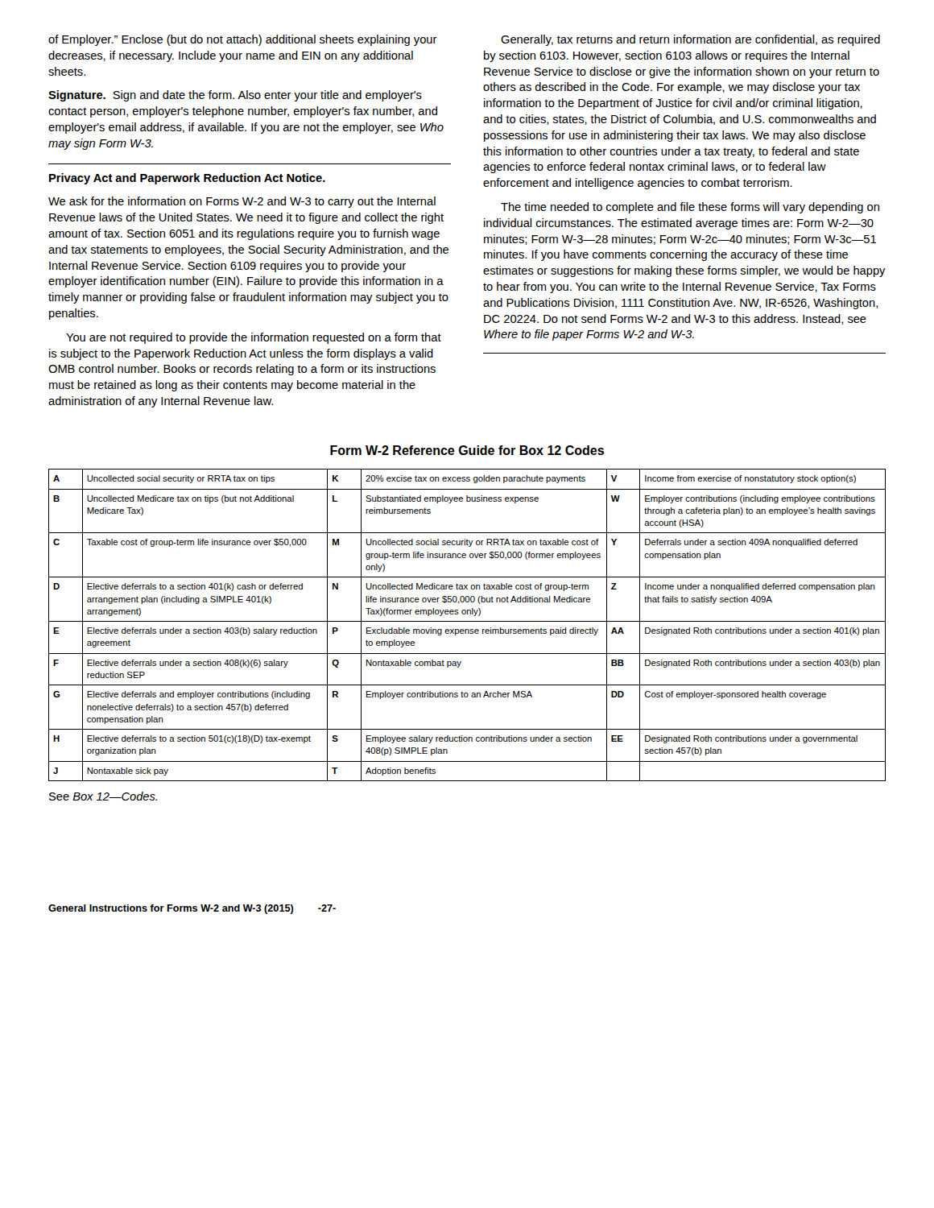of Employer.” Enclose (but do not attach) additional sheets explaining your decreases, if necessary. Include your name and EIN on any additional sheets.
Signature. Sign and date the form. Also enter your title and employer's contact person, employer's telephone number, employer's fax number, and employer's email address, if available. If you are not the employer, see Who may sign Form W-3.
Privacy Act and Paperwork Reduction Act Notice.
We ask for the information on Forms W-2 and W-3 to carry out the Internal Revenue laws of the United States. We need it to figure and collect the right amount of tax. Section 6051 and its regulations require you to furnish wage and tax statements to employees, the Social Security Administration, and the Internal Revenue Service. Section 6109 requires you to provide your employer identification number (EIN). Failure to provide this information in a timely manner or providing false or fraudulent information may subject you to penalties.
You are not required to provide the information requested on a form that is subject to the Paperwork Reduction Act unless the form displays a valid OMB control number. Books or records relating to a form or its instructions must be retained as long as their contents may become material in the administration of any Internal Revenue law.
Generally, tax returns and return information are confidential, as required by section 6103. However, section 6103 allows or requires the Internal Revenue Service to disclose or give the information shown on your return to others as described in the Code. For example, we may disclose your tax information to the Department of Justice for civil and/or criminal litigation, and to cities, states, the District of Columbia, and U.S. commonwealths and possessions for use in administering their tax laws. We may also disclose this information to other countries under a tax treaty, to federal and state agencies to enforce federal nontax criminal laws, or to federal law enforcement and intelligence agencies to combat terrorism.
The time needed to complete and file these forms will vary depending on individual circumstances. The estimated average times are: Form W-2—30 minutes; Form W-3—28 minutes; Form W-2c—40 minutes; Form W-3c—51 minutes. If you have comments concerning the accuracy of these time estimates or suggestions for making these forms simpler, we would be happy to hear from you. You can write to the Internal Revenue Service, Tax Forms and Publications Division, 1111 Constitution Ave. NW, IR-6526, Washington, DC 20224. Do not send Forms W-2 and W-3 to this address. Instead, see Where to file paper Forms W-2 and W-3.
Form W-2 Reference Guide for Box 12 Codes
| A | Uncollected social security or RRTA tax on tips | K | 20% excise tax on excess golden parachute payments | V | Income from exercise of nonstatutory stock option(s) |
| B | Uncollected Medicare tax on tips (but not Additional Medicare Tax) | L | Substantiated employee business expense reimbursements | W | Employer contributions (including employee contributions through a cafeteria plan) to an employee’s health savings account (HSA) |
| C | Taxable cost of group-term life insurance over $50,000 | M | Uncollected social security or RRTA tax on taxable cost of group-term life insurance over $50,000 (former employees only) | Y | Deferrals under a section 409A nonqualified deferred compensation plan |
| D | Elective deferrals to a section 401(k) cash or deferred arrangement plan (including a SIMPLE 401(k) arrangement) | N | Uncollected Medicare tax on taxable cost of group-term life insurance over $50,000 (but not Additional Medicare Tax)(former employees only) | Z | Income under a nonqualified deferred compensation plan that fails to satisfy section 409A |
| E | Elective deferrals under a section 403(b) salary reduction agreement | P | Excludable moving expense reimbursements paid directly to employee | AA | Designated Roth contributions under a section 401(k) plan |
| F | Elective deferrals under a section 408(k)(6) salary reduction SEP | Q | Nontaxable combat pay | BB | Designated Roth contributions under a section 403(b) plan |
| G | Elective deferrals and employer contributions (including nonelective deferrals) to a section 457(b) deferred compensation plan | R | Employer contributions to an Archer MSA | DD | Cost of employer-sponsored health coverage |
| H | Elective deferrals to a section 501(c)(18)(D) tax-exempt organization plan | S | Employee salary reduction contributions under a section 408(p) SIMPLE plan | EE | Designated Roth contributions under a governmental section 457(b) plan |
| J | Nontaxable sick pay | T | Adoption benefits | | |
See Box 12—Codes.
General Instructions for Forms W-2 and W-3 (2015)-27-